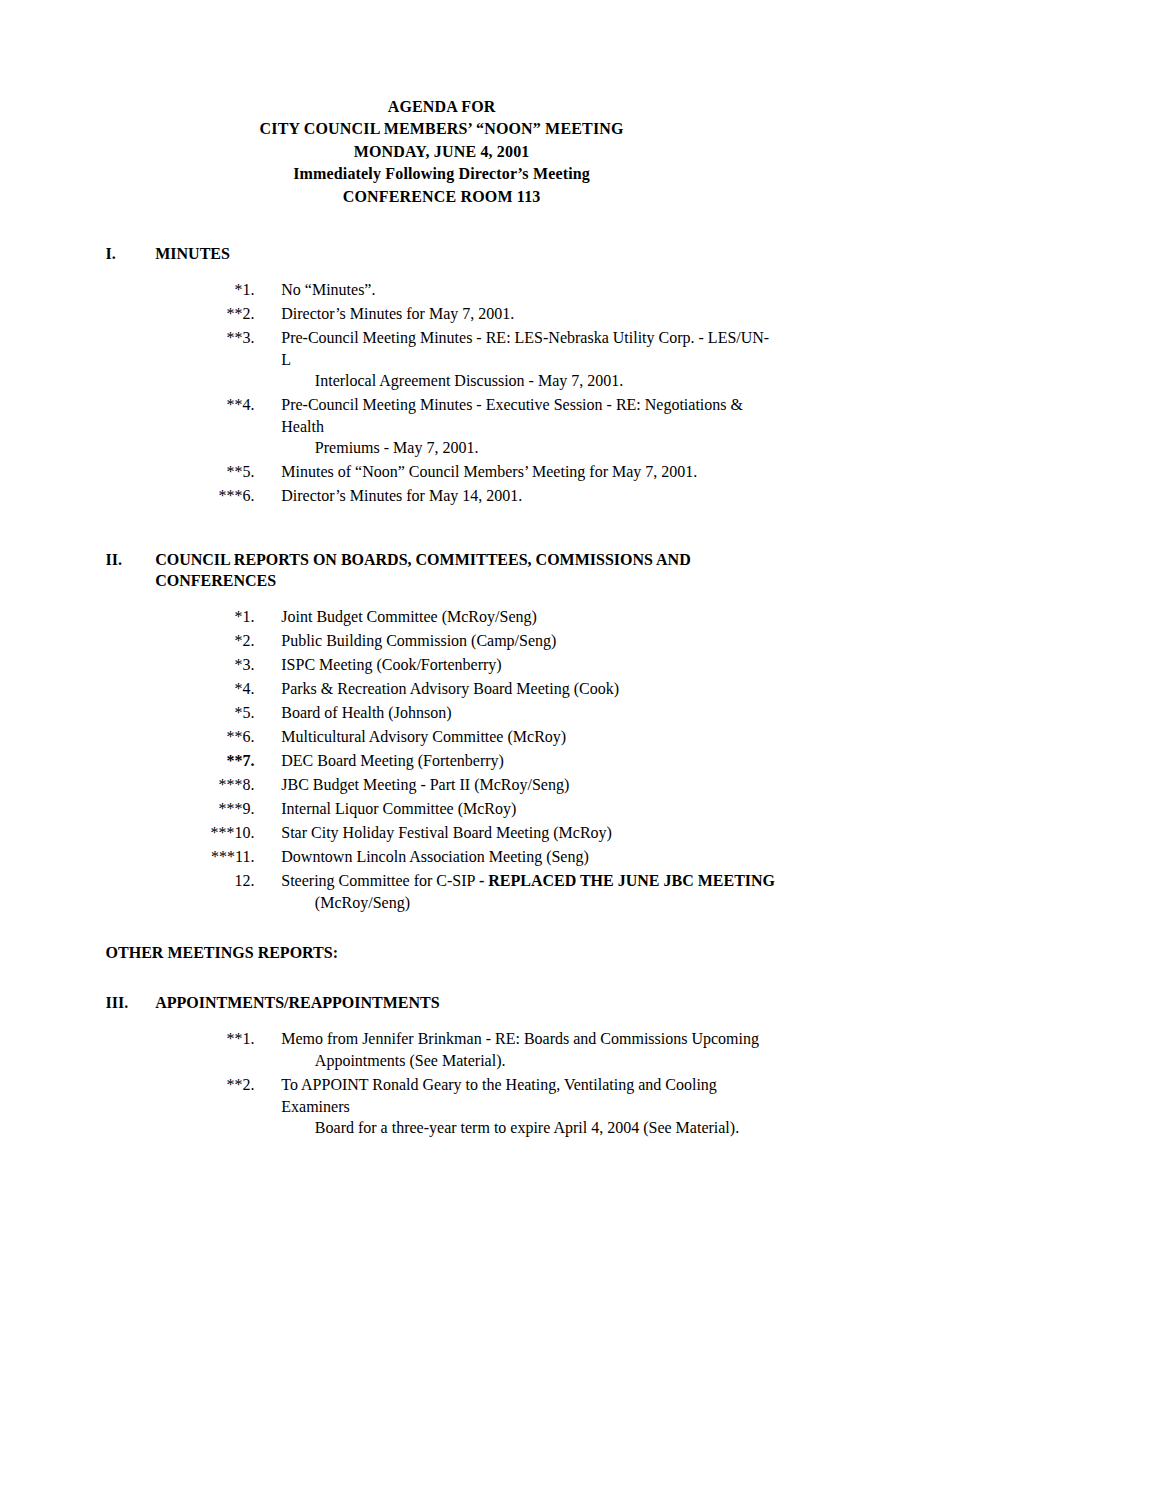AGENDA FOR
CITY COUNCIL MEMBERS’ “NOON” MEETING
MONDAY, JUNE 4, 2001
Immediately Following Director’s Meeting
CONFERENCE ROOM 113
I. MINUTES
*1. No “Minutes”.
**2. Director’s Minutes for May 7, 2001.
**3. Pre-Council Meeting Minutes - RE: LES-Nebraska Utility Corp. - LES/UN-LInterlocal Agreement Discussion - May 7, 2001.
**4. Pre-Council Meeting Minutes - Executive Session - RE: Negotiations & HealthPremiums - May 7, 2001.
**5. Minutes of “Noon” Council Members’ Meeting for May 7, 2001.
***6. Director’s Minutes for May 14, 2001.
II. COUNCIL REPORTS ON BOARDS, COMMITTEES, COMMISSIONS AND CONFERENCES
*1. Joint Budget Committee (McRoy/Seng)
*2. Public Building Commission (Camp/Seng)
*3. ISPC Meeting (Cook/Fortenberry)
*4. Parks & Recreation Advisory Board Meeting (Cook)
*5. Board of Health (Johnson)
**6. Multicultural Advisory Committee (McRoy)
**7. DEC Board Meeting (Fortenberry)
***8. JBC Budget Meeting - Part II (McRoy/Seng)
***9. Internal Liquor Committee (McRoy)
***10. Star City Holiday Festival Board Meeting (McRoy)
***11. Downtown Lincoln Association Meeting (Seng)
12. Steering Committee for C-SIP - REPLACED THE JUNE JBC MEETING(McRoy/Seng)
OTHER MEETINGS REPORTS:
III. APPOINTMENTS/REAPPOINTMENTS
**1. Memo from Jennifer Brinkman - RE: Boards and Commissions UpcomingAppointments (See Material).
**2. To APPOINT Ronald Geary to the Heating, Ventilating and Cooling ExaminersBoard for a three-year term to expire April 4, 2004 (See Material).